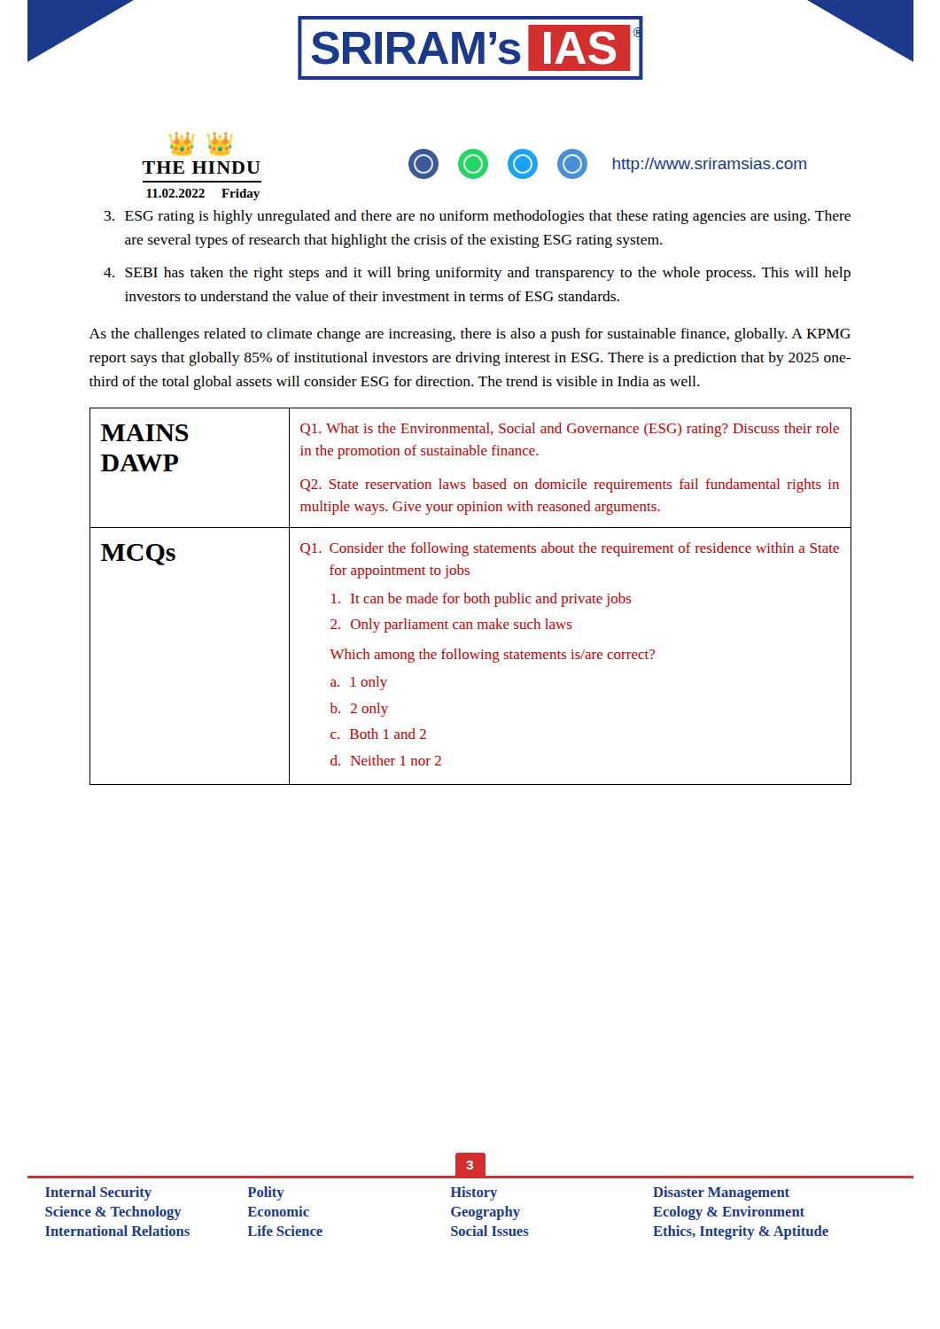SRIRAM’s IAS®
👑 👑
THE HINDU
11.02.2022 Friday
http://www.sriramsias.com
ESG rating is highly unregulated and there are no uniform methodologies that these rating agencies are using. There are several types of research that highlight the crisis of the existing ESG rating system.
SEBI has taken the right steps and it will bring uniformity and transparency to the whole process. This will help investors to understand the value of their investment in terms of ESG standards.
As the challenges related to climate change are increasing, there is also a push for sustainable finance, globally. A KPMG report says that globally 85% of institutional investors are driving interest in ESG. There is a prediction that by 2025 one-third of the total global assets will consider ESG for direction. The trend is visible in India as well.
| MAINS DAWP | Q1. What is the Environmental, Social and Governance (ESG) rating? Discuss their role in the promotion of sustainable finance. Q2. State reservation laws based on domicile requirements fail fundamental rights in multiple ways. Give your opinion with reasoned arguments. |
| MCQs | Q1. Consider the following statements about the requirement of residence within a State for appointment to jobs 1. It can be made for both public and private jobs 2. Only parliament can make such laws Which among the following statements is/are correct? a. 1 only b. 2 only c. Both 1 and 2 d. Neither 1 nor 2 |
3
Internal Security Polity History Disaster Management Science & Technology Economic Geography Ecology & Environment International Relations Life Science Social Issues Ethics, Integrity & Aptitude